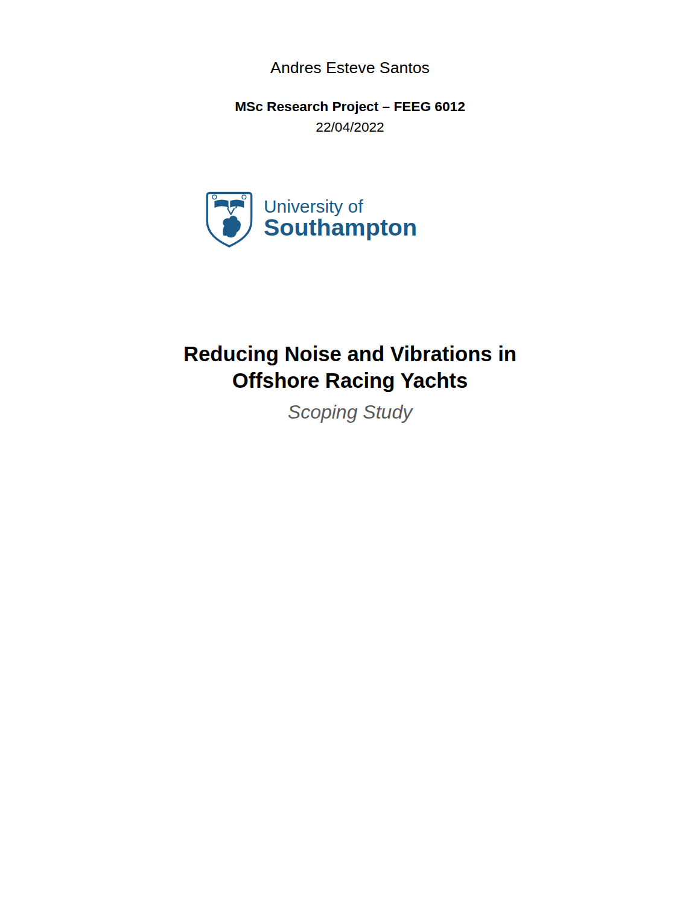Andres Esteve Santos
MSc Research Project – FEEG 6012
22/04/2022
University of Southampton logo Shield with open book and stag, beside the words University of Southampton University of Southampton
Reducing Noise and Vibrations in Offshore Racing Yachts
Scoping Study